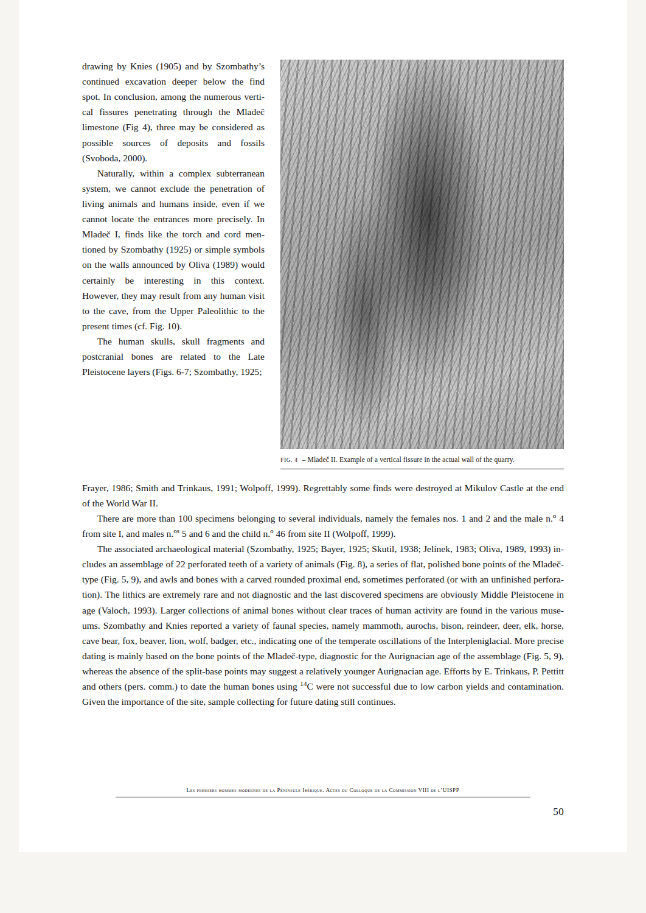drawing by Knies (1905) and by Szombathy’s continued excavation deeper below the find spot. In conclusion, among the numerous vertical fissures penetrating through the Mladeč limestone (Fig 4), three may be considered as possible sources of deposits and fossils (Svoboda, 2000).
Naturally, within a complex subterranean system, we cannot exclude the penetration of living animals and humans inside, even if we cannot locate the entrances more precisely. In Mladeč I, finds like the torch and cord mentioned by Szombathy (1925) or simple symbols on the walls announced by Oliva (1989) would certainly be interesting in this context. However, they may result from any human visit to the cave, from the Upper Paleolithic to the present times (cf. Fig. 10).
The human skulls, skull fragments and postcranial bones are related to the Late Pleistocene layers (Figs. 6-7; Szombathy, 1925;
FIG. 4 – Mladeč II. Example of a vertical fissure in the actual wall of the quarry.
Frayer, 1986; Smith and Trinkaus, 1991; Wolpoff, 1999). Regrettably some finds were destroyed at Mikulov Castle at the end of the World War II.
There are more than 100 specimens belonging to several individuals, namely the females nos. 1 and 2 and the male n.o 4 from site I, and males n.os 5 and 6 and the child n.o 46 from site II (Wolpoff, 1999).
The associated archaeological material (Szombathy, 1925; Bayer, 1925; Skutil, 1938; Jelínek, 1983; Oliva, 1989, 1993) includes an assemblage of 22 perforated teeth of a variety of animals (Fig. 8), a series of flat, polished bone points of the Mladeč-type (Fig. 5, 9), and awls and bones with a carved rounded proximal end, sometimes perforated (or with an unfinished perforation). The lithics are extremely rare and not diagnostic and the last discovered specimens are obviously Middle Pleistocene in age (Valoch, 1993). Larger collections of animal bones without clear traces of human activity are found in the various museums. Szombathy and Knies reported a variety of faunal species, namely mammoth, aurochs, bison, reindeer, deer, elk, horse, cave bear, fox, beaver, lion, wolf, badger, etc., indicating one of the temperate oscillations of the Interpleniglacial. More precise dating is mainly based on the bone points of the Mladeč-type, diagnostic for the Aurignacian age of the assemblage (Fig. 5, 9), whereas the absence of the split-base points may suggest a relatively younger Aurignacian age. Efforts by E. Trinkaus, P. Pettitt and others (pers. comm.) to date the human bones using 14C were not successful due to low carbon yields and contamination. Given the importance of the site, sample collecting for future dating still continues.
Les premiers hommes modernes de la Péninsule Ibérique. Actes du Colloque de la Commission VIII de l’UISPP
50